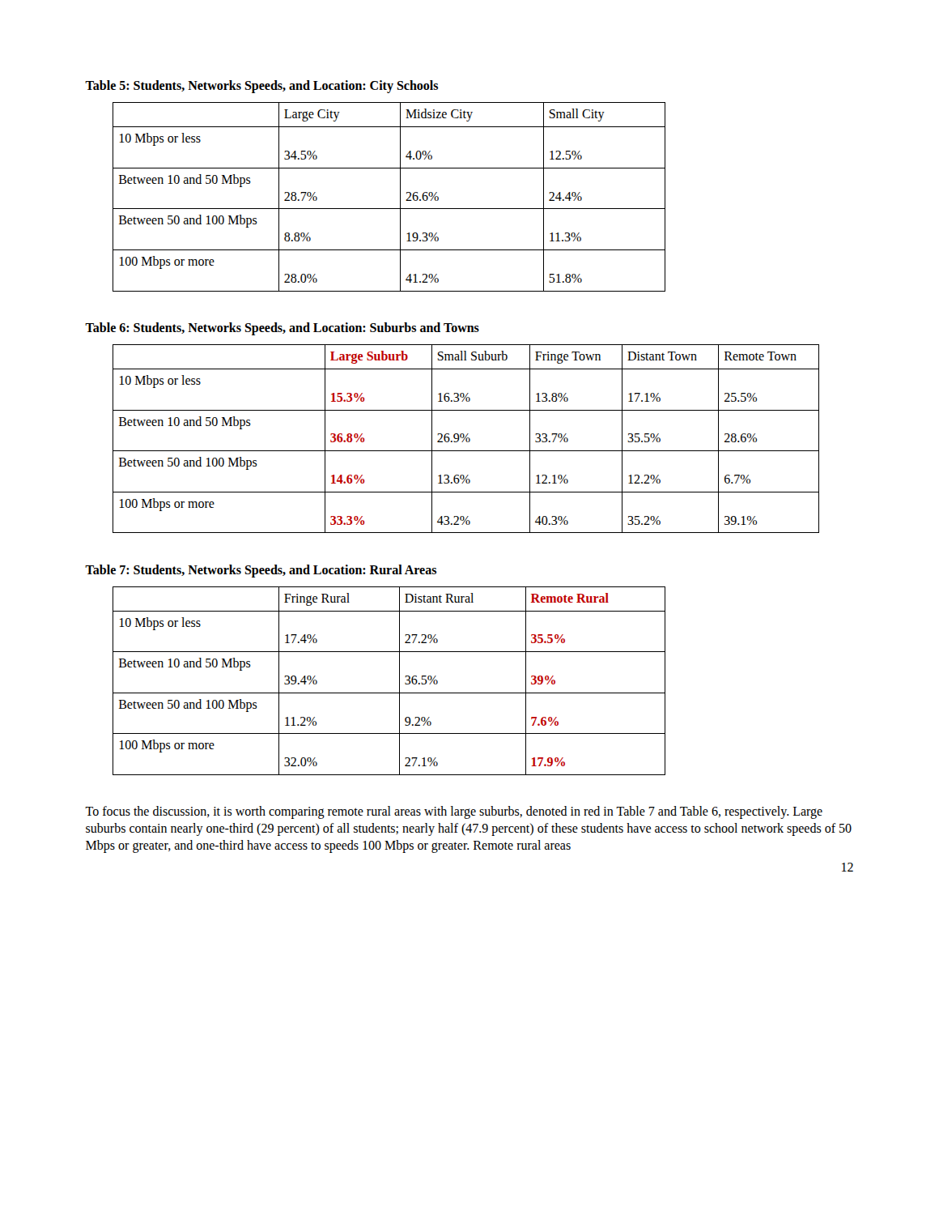Table 5: Students, Networks Speeds, and Location: City Schools
| | Large City | Midsize City | Small City |
| --- | --- | --- | --- |
| 10 Mbps or less | 34.5% | 4.0% | 12.5% |
| Between 10 and 50 Mbps | 28.7% | 26.6% | 24.4% |
| Between 50 and 100 Mbps | 8.8% | 19.3% | 11.3% |
| 100 Mbps or more | 28.0% | 41.2% | 51.8% |
Table 6: Students, Networks Speeds, and Location: Suburbs and Towns
| | Large Suburb | Small Suburb | Fringe Town | Distant Town | Remote Town |
| --- | --- | --- | --- | --- | --- |
| 10 Mbps or less | 15.3% | 16.3% | 13.8% | 17.1% | 25.5% |
| Between 10 and 50 Mbps | 36.8% | 26.9% | 33.7% | 35.5% | 28.6% |
| Between 50 and 100 Mbps | 14.6% | 13.6% | 12.1% | 12.2% | 6.7% |
| 100 Mbps or more | 33.3% | 43.2% | 40.3% | 35.2% | 39.1% |
Table 7: Students, Networks Speeds, and Location: Rural Areas
| | Fringe Rural | Distant Rural | Remote Rural |
| --- | --- | --- | --- |
| 10 Mbps or less | 17.4% | 27.2% | 35.5% |
| Between 10 and 50 Mbps | 39.4% | 36.5% | 39% |
| Between 50 and 100 Mbps | 11.2% | 9.2% | 7.6% |
| 100 Mbps or more | 32.0% | 27.1% | 17.9% |
To focus the discussion, it is worth comparing remote rural areas with large suburbs, denoted in red in Table 7 and Table 6, respectively. Large suburbs contain nearly one-third (29 percent) of all students; nearly half (47.9 percent) of these students have access to school network speeds of 50 Mbps or greater, and one-third have access to speeds 100 Mbps or greater. Remote rural areas
12